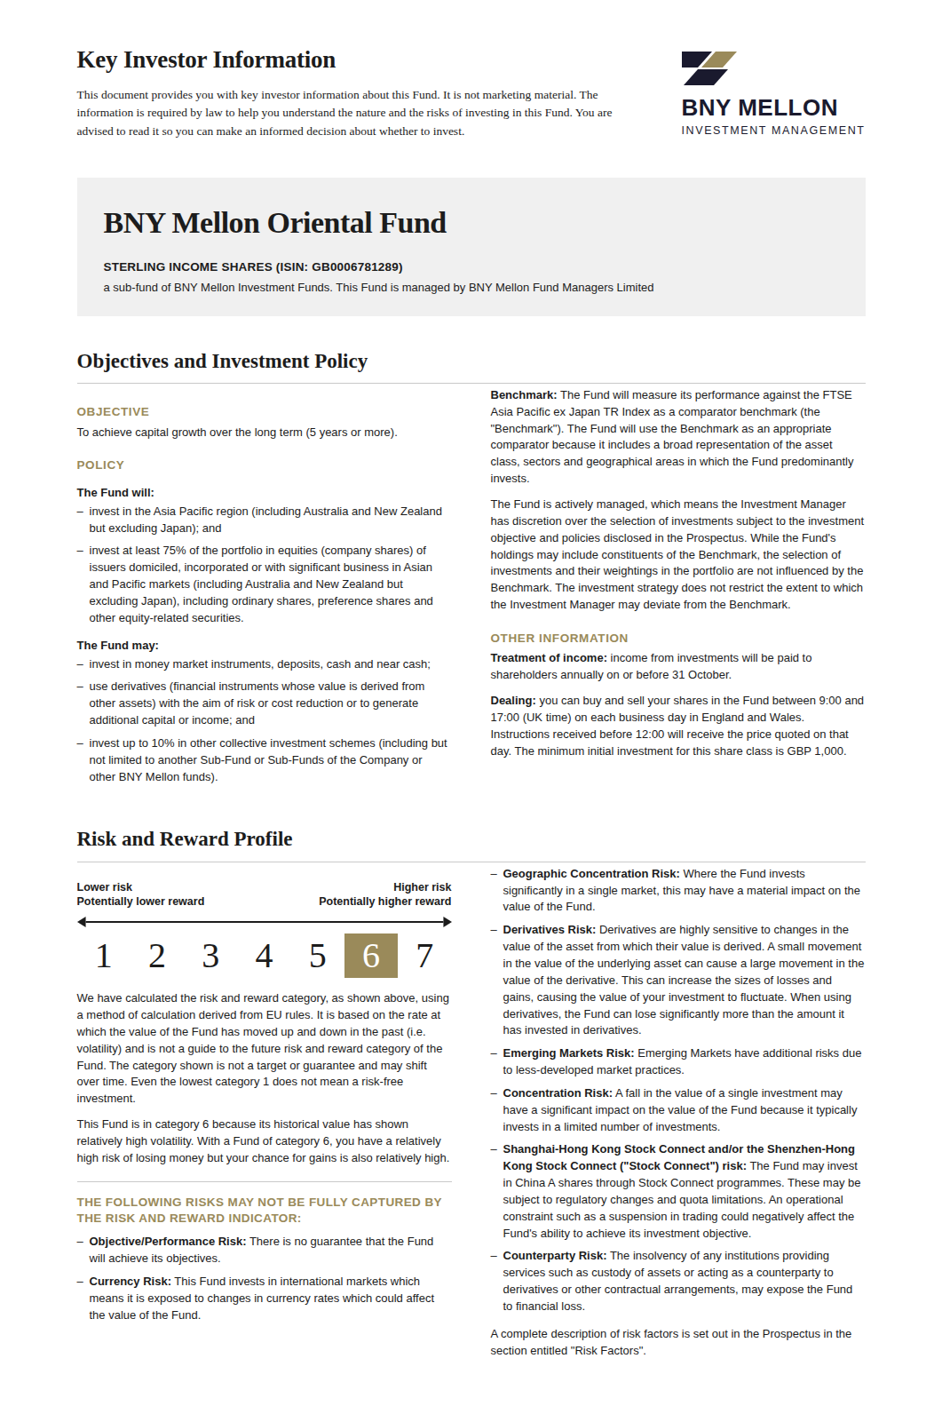Key Investor Information
This document provides you with key investor information about this Fund. It is not marketing material. The information is required by law to help you understand the nature and the risks of investing in this Fund. You are advised to read it so you can make an informed decision about whether to invest.
BNY MELLON
INVESTMENT MANAGEMENT
BNY Mellon Oriental Fund
STERLING INCOME SHARES (ISIN: GB0006781289)
a sub-fund of BNY Mellon Investment Funds. This Fund is managed by BNY Mellon Fund Managers Limited
Objectives and Investment Policy
Objective
To achieve capital growth over the long term (5 years or more).
Policy
The Fund will:
invest in the Asia Pacific region (including Australia and New Zealand but excluding Japan); and
invest at least 75% of the portfolio in equities (company shares) of issuers domiciled, incorporated or with significant business in Asian and Pacific markets (including Australia and New Zealand but excluding Japan), including ordinary shares, preference shares and other equity-related securities.
The Fund may:
invest in money market instruments, deposits, cash and near cash;
use derivatives (financial instruments whose value is derived from other assets) with the aim of risk or cost reduction or to generate additional capital or income; and
invest up to 10% in other collective investment schemes (including but not limited to another Sub-Fund or Sub-Funds of the Company or other BNY Mellon funds).
Benchmark: The Fund will measure its performance against the FTSE Asia Pacific ex Japan TR Index as a comparator benchmark (the "Benchmark"). The Fund will use the Benchmark as an appropriate comparator because it includes a broad representation of the asset class, sectors and geographical areas in which the Fund predominantly invests.
The Fund is actively managed, which means the Investment Manager has discretion over the selection of investments subject to the investment objective and policies disclosed in the Prospectus. While the Fund's holdings may include constituents of the Benchmark, the selection of investments and their weightings in the portfolio are not influenced by the Benchmark. The investment strategy does not restrict the extent to which the Investment Manager may deviate from the Benchmark.
Other Information
Treatment of income: income from investments will be paid to shareholders annually on or before 31 October.
Dealing: you can buy and sell your shares in the Fund between 9:00 and 17:00 (UK time) on each business day in England and Wales. Instructions received before 12:00 will receive the price quoted on that day. The minimum initial investment for this share class is GBP 1,000.
Risk and Reward Profile
Lower risk
Potentially lower reward
Higher risk
Potentially higher reward
1
2
3
4
5
6
7
We have calculated the risk and reward category, as shown above, using a method of calculation derived from EU rules. It is based on the rate at which the value of the Fund has moved up and down in the past (i.e. volatility) and is not a guide to the future risk and reward category of the Fund. The category shown is not a target or guarantee and may shift over time. Even the lowest category 1 does not mean a risk-free investment.
This Fund is in category 6 because its historical value has shown relatively high volatility. With a Fund of category 6, you have a relatively high risk of losing money but your chance for gains is also relatively high.
The following risks may not be fully captured by the risk and reward indicator:
Objective/Performance Risk: There is no guarantee that the Fund will achieve its objectives.
Currency Risk: This Fund invests in international markets which means it is exposed to changes in currency rates which could affect the value of the Fund.
Geographic Concentration Risk: Where the Fund invests significantly in a single market, this may have a material impact on the value of the Fund.
Derivatives Risk: Derivatives are highly sensitive to changes in the value of the asset from which their value is derived. A small movement in the value of the underlying asset can cause a large movement in the value of the derivative. This can increase the sizes of losses and gains, causing the value of your investment to fluctuate. When using derivatives, the Fund can lose significantly more than the amount it has invested in derivatives.
Emerging Markets Risk: Emerging Markets have additional risks due to less-developed market practices.
Concentration Risk: A fall in the value of a single investment may have a significant impact on the value of the Fund because it typically invests in a limited number of investments.
Shanghai-Hong Kong Stock Connect and/or the Shenzhen-Hong Kong Stock Connect ("Stock Connect") risk: The Fund may invest in China A shares through Stock Connect programmes. These may be subject to regulatory changes and quota limitations. An operational constraint such as a suspension in trading could negatively affect the Fund's ability to achieve its investment objective.
Counterparty Risk: The insolvency of any institutions providing services such as custody of assets or acting as a counterparty to derivatives or other contractual arrangements, may expose the Fund to financial loss.
A complete description of risk factors is set out in the Prospectus in the section entitled "Risk Factors".